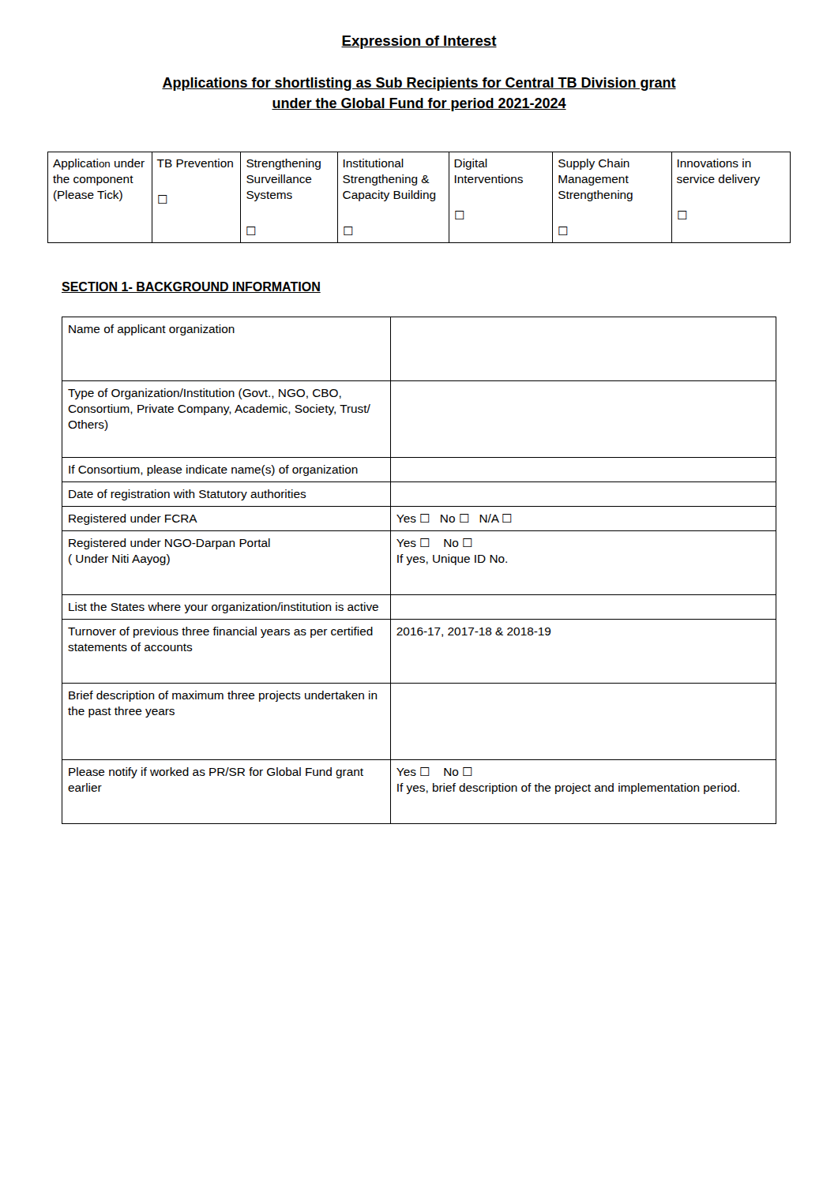Expression of Interest
Applications for shortlisting as Sub Recipients for Central TB Division grant
under the Global Fund for period 2021-2024
| Applicati on under the component (Please Tick) | TB Prevention ☐ | Strengthening Surveillance Systems ☐ | Institutional Strengthening & Capacity Building ☐ | Digital Interventions ☐ | Supply Chain Management Strengthening ☐ | Innovations in service delivery ☐ |
SECTION 1- BACKGROUND INFORMATION
| Name of applicant organization | |
| Type of Organization/Institution (Govt., NGO, CBO, Consortium, Private Company, Academic, Society, Trust/ Others) | |
| If Consortium, please indicate name(s) of organization | |
| Date of registration with Statutory authorities | |
| Registered under FCRA | Yes ☐ No ☐ N/A ☐ |
| Registered under NGO-Darpan Portal ( Under Niti Aayog) | Yes ☐ No ☐ If yes, Unique ID No. |
| List the States where your organization/institution is active | |
| Turnover of previous three financial years as per certified statements of accounts | 2016-17, 2017-18 & 2018-19 |
| Brief description of maximum three projects undertaken in the past three years | |
| Please notify if worked as PR/SR for Global Fund grant earlier | Yes ☐ No ☐ If yes, brief description of the project and implementation period. |